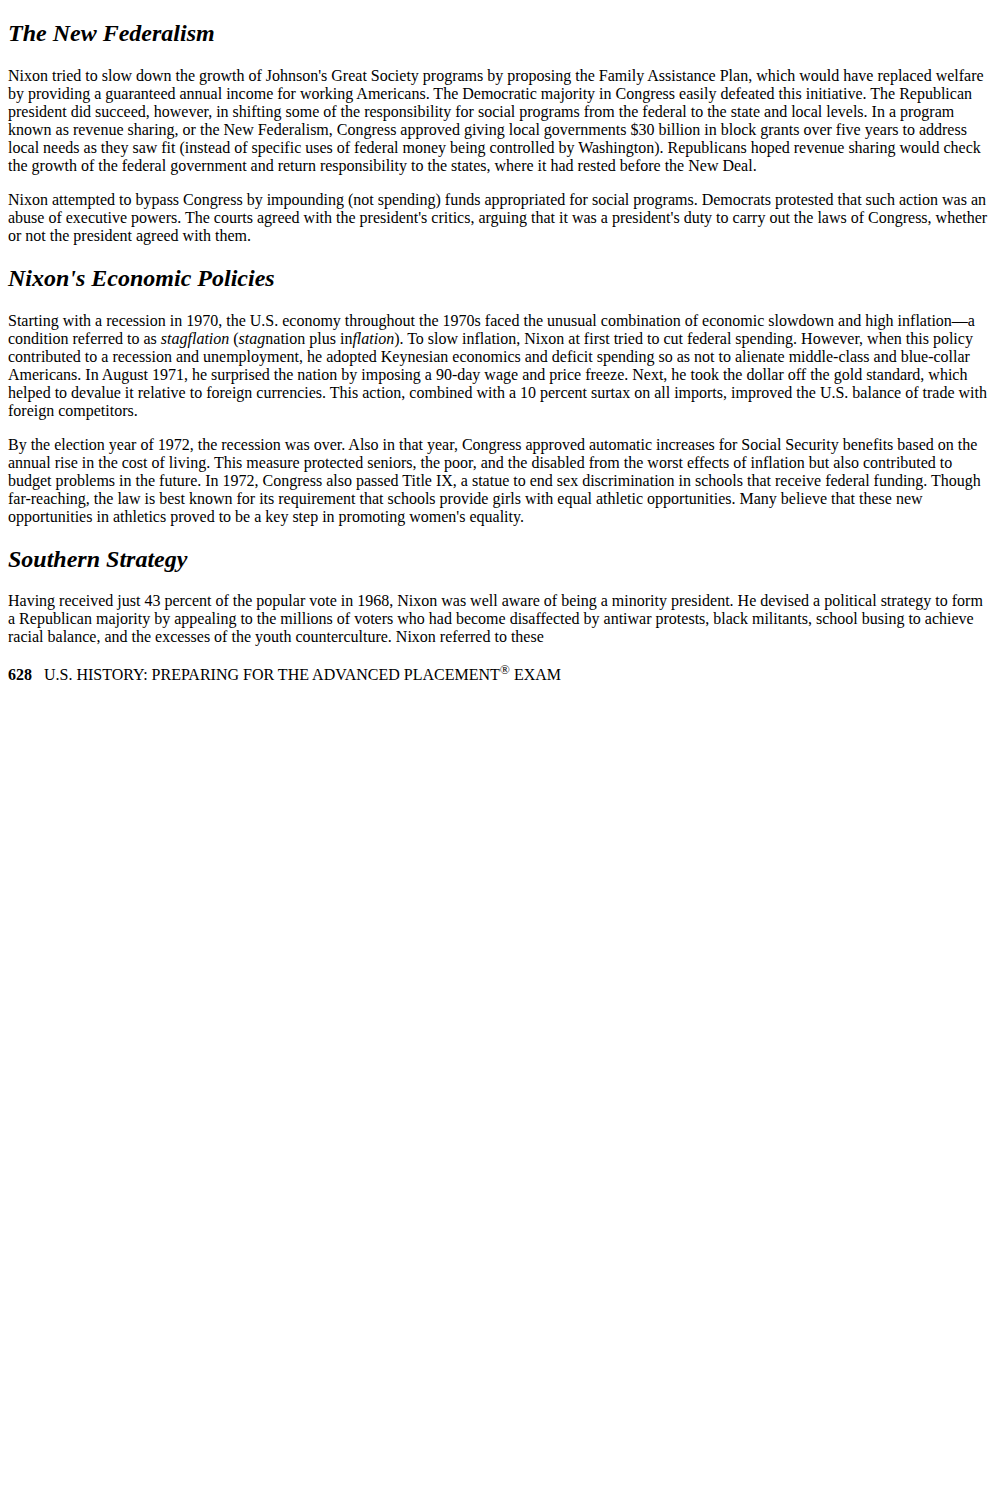The New Federalism
Nixon tried to slow down the growth of Johnson's Great Society programs by proposing the Family Assistance Plan, which would have replaced welfare by providing a guaranteed annual income for working Americans. The Democratic majority in Congress easily defeated this initiative. The Republican president did succeed, however, in shifting some of the responsibility for social programs from the federal to the state and local levels. In a program known as revenue sharing, or the New Federalism, Congress approved giving local governments $30 billion in block grants over five years to address local needs as they saw fit (instead of specific uses of federal money being controlled by Washington). Republicans hoped revenue sharing would check the growth of the federal government and return responsibility to the states, where it had rested before the New Deal.
Nixon attempted to bypass Congress by impounding (not spending) funds appropriated for social programs. Democrats protested that such action was an abuse of executive powers. The courts agreed with the president's critics, arguing that it was a president's duty to carry out the laws of Congress, whether or not the president agreed with them.
Nixon's Economic Policies
Starting with a recession in 1970, the U.S. economy throughout the 1970s faced the unusual combination of economic slowdown and high inflation—a condition referred to as stagflation (stagnation plus inflation). To slow inflation, Nixon at first tried to cut federal spending. However, when this policy contributed to a recession and unemployment, he adopted Keynesian economics and deficit spending so as not to alienate middle-class and blue-collar Americans. In August 1971, he surprised the nation by imposing a 90-day wage and price freeze. Next, he took the dollar off the gold standard, which helped to devalue it relative to foreign currencies. This action, combined with a 10 percent surtax on all imports, improved the U.S. balance of trade with foreign competitors.
By the election year of 1972, the recession was over. Also in that year, Congress approved automatic increases for Social Security benefits based on the annual rise in the cost of living. This measure protected seniors, the poor, and the disabled from the worst effects of inflation but also contributed to budget problems in the future. In 1972, Congress also passed Title IX, a statue to end sex discrimination in schools that receive federal funding. Though far-reaching, the law is best known for its requirement that schools provide girls with equal athletic opportunities. Many believe that these new opportunities in athletics proved to be a key step in promoting women's equality.
Southern Strategy
Having received just 43 percent of the popular vote in 1968, Nixon was well aware of being a minority president. He devised a political strategy to form a Republican majority by appealing to the millions of voters who had become disaffected by antiwar protests, black militants, school busing to achieve racial balance, and the excesses of the youth counterculture. Nixon referred to these
628 U.S. HISTORY: PREPARING FOR THE ADVANCED PLACEMENT® EXAM